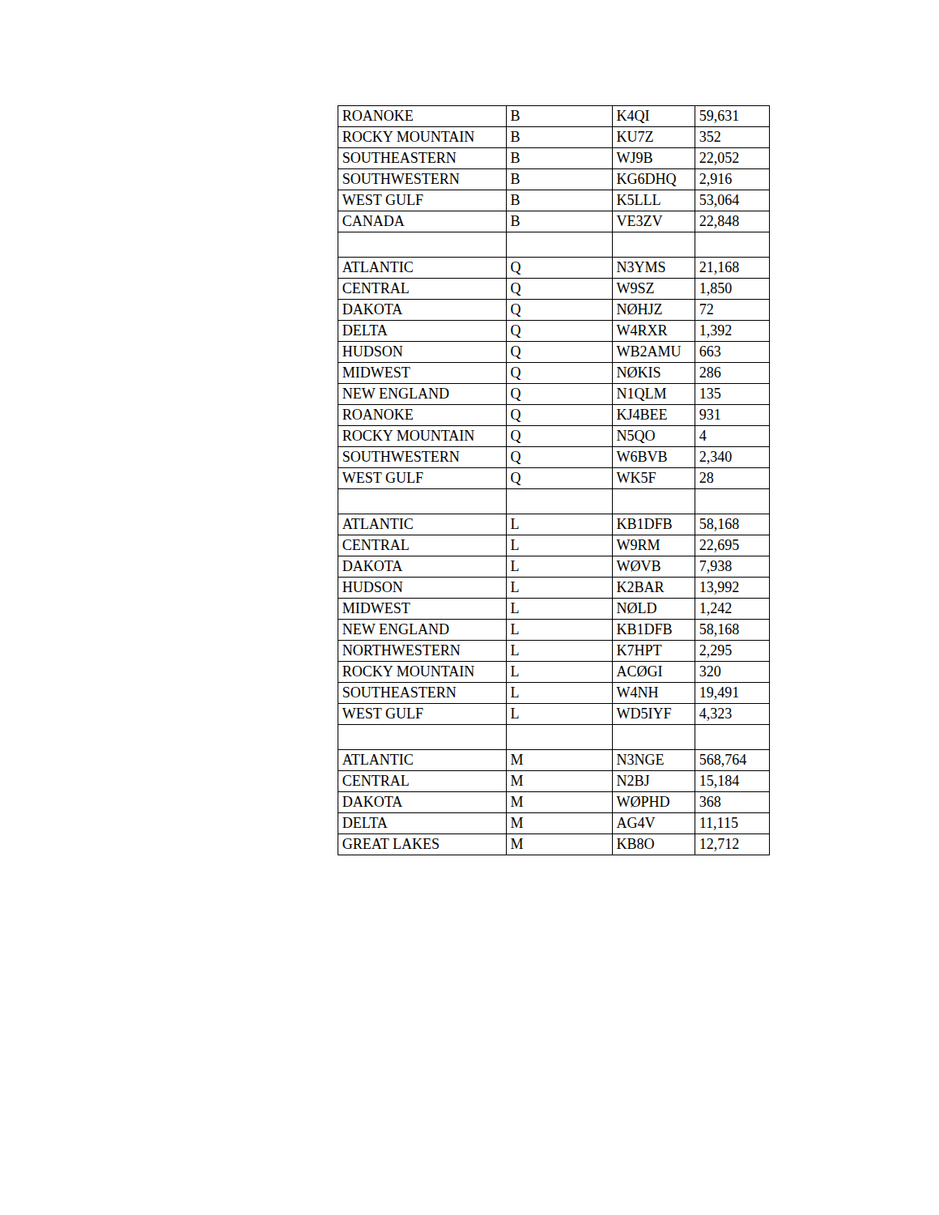| ROANOKE | B | K4QI | 59,631 |
| ROCKY MOUNTAIN | B | KU7Z | 352 |
| SOUTHEASTERN | B | WJ9B | 22,052 |
| SOUTHWESTERN | B | KG6DHQ | 2,916 |
| WEST GULF | B | K5LLL | 53,064 |
| CANADA | B | VE3ZV | 22,848 |
| ATLANTIC | Q | N3YMS | 21,168 |
| CENTRAL | Q | W9SZ | 1,850 |
| DAKOTA | Q | NØHJZ | 72 |
| DELTA | Q | W4RXR | 1,392 |
| HUDSON | Q | WB2AMU | 663 |
| MIDWEST | Q | NØKIS | 286 |
| NEW ENGLAND | Q | N1QLM | 135 |
| ROANOKE | Q | KJ4BEE | 931 |
| ROCKY MOUNTAIN | Q | N5QO | 4 |
| SOUTHWESTERN | Q | W6BVB | 2,340 |
| WEST GULF | Q | WK5F | 28 |
| ATLANTIC | L | KB1DFB | 58,168 |
| CENTRAL | L | W9RM | 22,695 |
| DAKOTA | L | WØVB | 7,938 |
| HUDSON | L | K2BAR | 13,992 |
| MIDWEST | L | NØLD | 1,242 |
| NEW ENGLAND | L | KB1DFB | 58,168 |
| NORTHWESTERN | L | K7HPT | 2,295 |
| ROCKY MOUNTAIN | L | ACØGI | 320 |
| SOUTHEASTERN | L | W4NH | 19,491 |
| WEST GULF | L | WD5IYF | 4,323 |
| ATLANTIC | M | N3NGE | 568,764 |
| CENTRAL | M | N2BJ | 15,184 |
| DAKOTA | M | WØPHD | 368 |
| DELTA | M | AG4V | 11,115 |
| GREAT LAKES | M | KB8O | 12,712 |